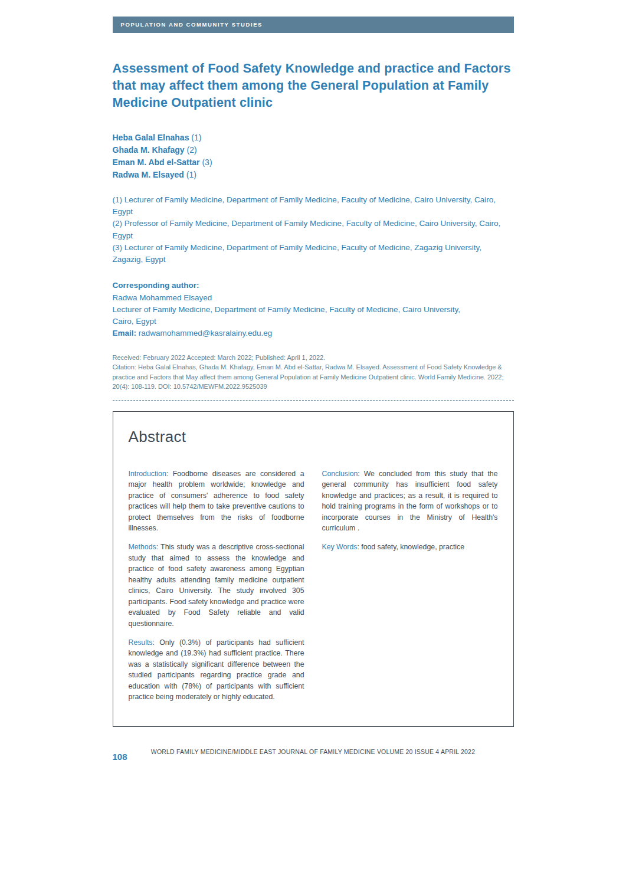POPULATION AND COMMUNITY STUDIES
Assessment of Food Safety Knowledge and practice and Factors that may affect them among the General Population at Family Medicine Outpatient clinic
Heba Galal Elnahas (1)
Ghada M. Khafagy (2)
Eman M. Abd el-Sattar (3)
Radwa M. Elsayed (1)
(1) Lecturer of Family Medicine, Department of Family Medicine, Faculty of Medicine, Cairo University, Cairo, Egypt
(2) Professor of Family Medicine, Department of Family Medicine, Faculty of Medicine, Cairo University, Cairo, Egypt
(3) Lecturer of Family Medicine, Department of Family Medicine, Faculty of Medicine, Zagazig University, Zagazig, Egypt
Corresponding author:
Radwa Mohammed Elsayed
Lecturer of Family Medicine, Department of Family Medicine, Faculty of Medicine, Cairo University,
Cairo, Egypt
Email: radwamohammed@kasralainy.edu.eg
Received: February 2022 Accepted: March 2022; Published: April 1, 2022.
Citation: Heba Galal Elnahas, Ghada M. Khafagy, Eman M. Abd el-Sattar, Radwa M. Elsayed. Assessment of Food Safety Knowledge & practice and Factors that May affect them among General Population at Family Medicine Outpatient clinic. World Family Medicine. 2022; 20(4): 108-119. DOI: 10.5742/MEWFM.2022.9525039
Abstract
Introduction: Foodborne diseases are considered a major health problem worldwide; knowledge and practice of consumers' adherence to food safety practices will help them to take preventive cautions to protect themselves from the risks of foodborne illnesses.
Methods: This study was a descriptive cross-sectional study that aimed to assess the knowledge and practice of food safety awareness among Egyptian healthy adults attending family medicine outpatient clinics, Cairo University. The study involved 305 participants. Food safety knowledge and practice were evaluated by Food Safety reliable and valid questionnaire.
Results: Only (0.3%) of participants had sufficient knowledge and (19.3%) had sufficient practice. There was a statistically significant difference between the studied participants regarding practice grade and education with (78%) of participants with sufficient practice being moderately or highly educated.
Conclusion: We concluded from this study that the general community has insufficient food safety knowledge and practices; as a result, it is required to hold training programs in the form of workshops or to incorporate courses in the Ministry of Health's curriculum .
Key Words: food safety, knowledge, practice
WORLD FAMILY MEDICINE/MIDDLE EAST JOURNAL OF FAMILY MEDICINE VOLUME 20 ISSUE 4 APRIL 2022
108